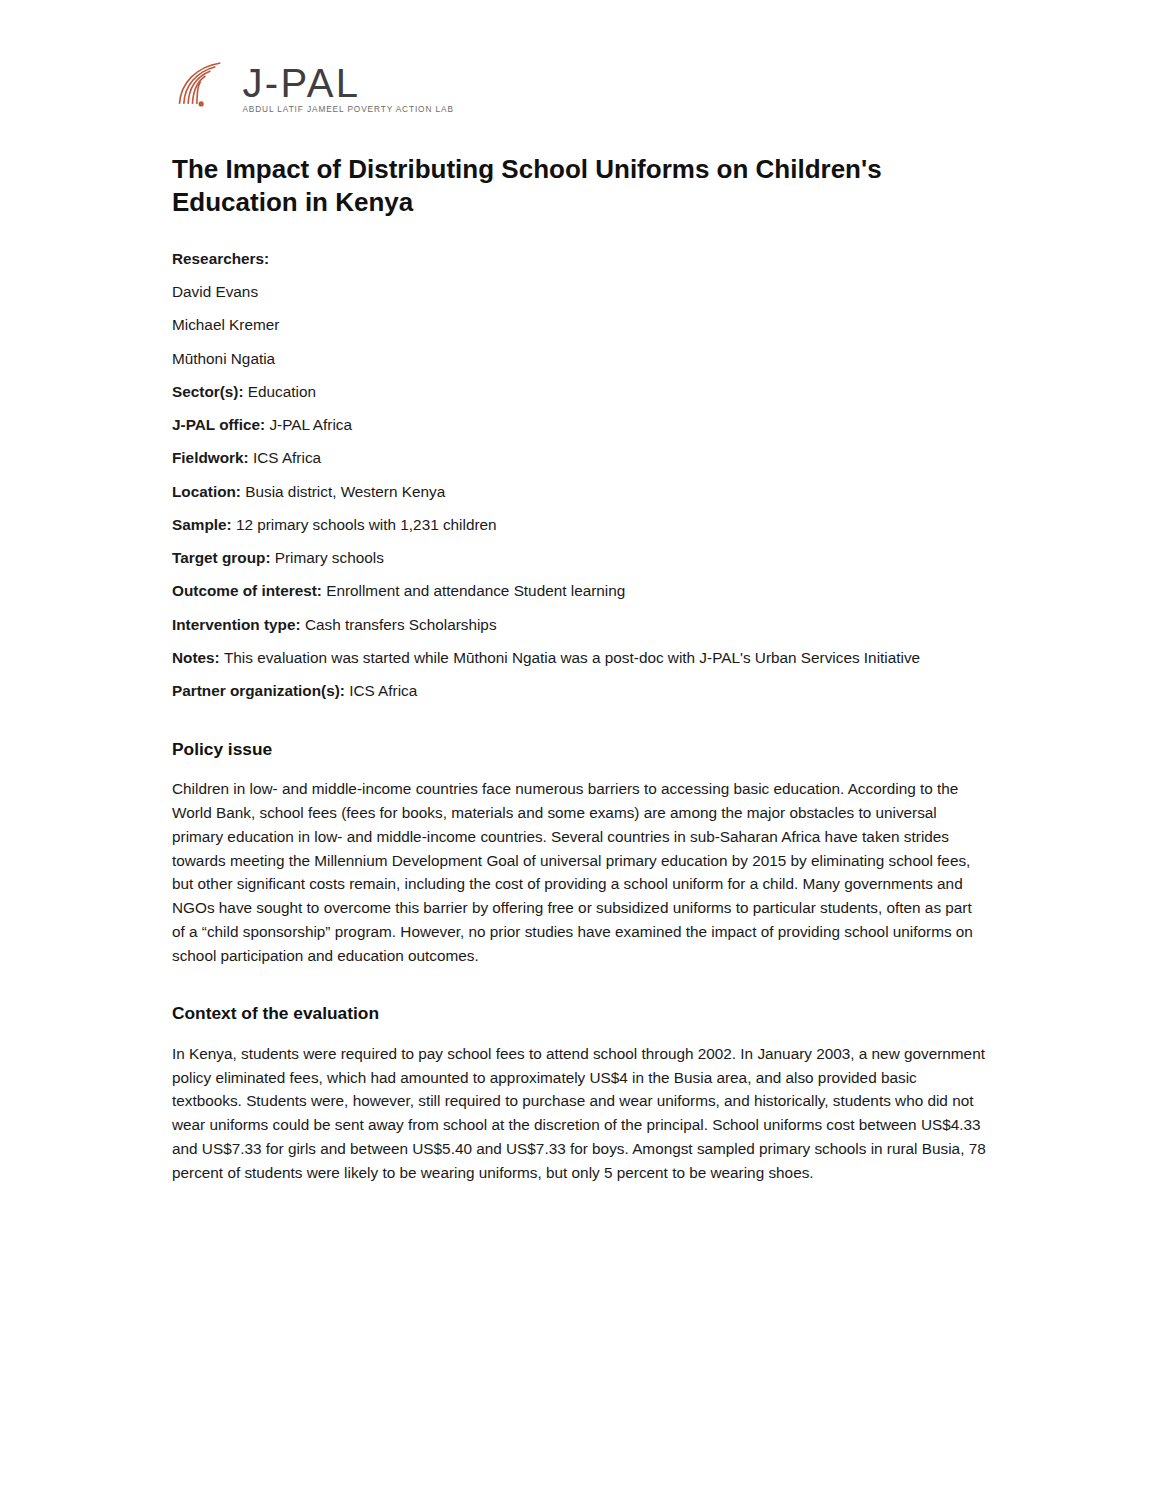J-PAL Abdul Latif Jameel Poverty Action Lab
The Impact of Distributing School Uniforms on Children's Education in Kenya
Researchers:
David Evans
Michael Kremer
Mūthoni Ngatia
Sector(s):
Education
J-PAL office:
J-PAL Africa
Fieldwork:
ICS Africa
Location:
Busia district, Western Kenya
Sample:
12 primary schools with 1,231 children
Target group:
Primary schools
Outcome of interest:
Enrollment and attendance Student learning
Intervention type:
Cash transfers Scholarships
Notes:
This evaluation was started while Mūthoni Ngatia was a post-doc with J-PAL's Urban Services Initiative
Partner organization(s):
ICS Africa
Policy issue
Children in low- and middle-income countries face numerous barriers to accessing basic education. According to the World Bank, school fees (fees for books, materials and some exams) are among the major obstacles to universal primary education in low- and middle-income countries. Several countries in sub-Saharan Africa have taken strides towards meeting the Millennium Development Goal of universal primary education by 2015 by eliminating school fees, but other significant costs remain, including the cost of providing a school uniform for a child. Many governments and NGOs have sought to overcome this barrier by offering free or subsidized uniforms to particular students, often as part of a “child sponsorship” program. However, no prior studies have examined the impact of providing school uniforms on school participation and education outcomes.
Context of the evaluation
In Kenya, students were required to pay school fees to attend school through 2002. In January 2003, a new government policy eliminated fees, which had amounted to approximately US$4 in the Busia area, and also provided basic textbooks. Students were, however, still required to purchase and wear uniforms, and historically, students who did not wear uniforms could be sent away from school at the discretion of the principal. School uniforms cost between US$4.33 and US$7.33 for girls and between US$5.40 and US$7.33 for boys. Amongst sampled primary schools in rural Busia, 78 percent of students were likely to be wearing uniforms, but only 5 percent to be wearing shoes.